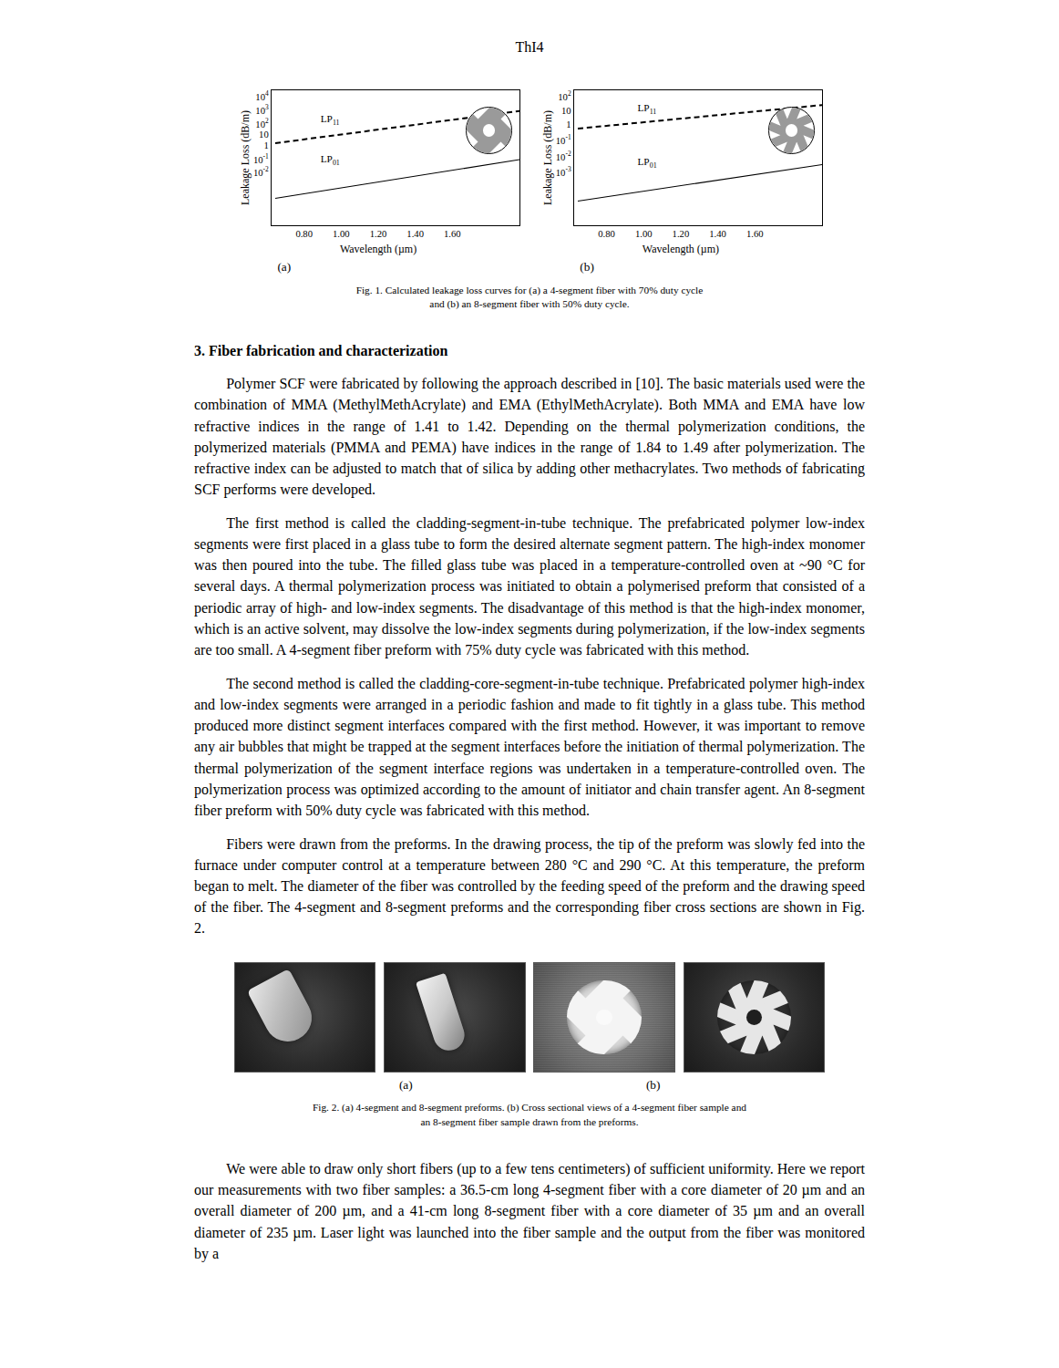ThI4
Leakage Loss (dB/m)
104 103 102 10 1 10-1 10-2
LP11
LP01
0.801.001.201.401.60
Wavelength (µm)
(a)
Leakage Loss (dB/m)
102 10 1 10-1 10-2 10-3
LP11
LP01
0.801.001.201.401.60
Wavelength (µm)
(b)
Fig. 1. Calculated leakage loss curves for (a) a 4-segment fiber with 70% duty cycle
and (b) an 8-segment fiber with 50% duty cycle.
3. Fiber fabrication and characterization
Polymer SCF were fabricated by following the approach described in [10]. The basic materials used were the combination of MMA (MethylMethAcrylate) and EMA (EthylMethAcrylate). Both MMA and EMA have low refractive indices in the range of 1.41 to 1.42. Depending on the thermal polymerization conditions, the polymerized materials (PMMA and PEMA) have indices in the range of 1.84 to 1.49 after polymerization. The refractive index can be adjusted to match that of silica by adding other methacrylates. Two methods of fabricating SCF performs were developed.
The first method is called the cladding-segment-in-tube technique. The prefabricated polymer low-index segments were first placed in a glass tube to form the desired alternate segment pattern. The high-index monomer was then poured into the tube. The filled glass tube was placed in a temperature-controlled oven at ~90 °C for several days. A thermal polymerization process was initiated to obtain a polymerised preform that consisted of a periodic array of high- and low-index segments. The disadvantage of this method is that the high-index monomer, which is an active solvent, may dissolve the low-index segments during polymerization, if the low-index segments are too small. A 4-segment fiber preform with 75% duty cycle was fabricated with this method.
The second method is called the cladding-core-segment-in-tube technique. Prefabricated polymer high-index and low-index segments were arranged in a periodic fashion and made to fit tightly in a glass tube. This method produced more distinct segment interfaces compared with the first method. However, it was important to remove any air bubbles that might be trapped at the segment interfaces before the initiation of thermal polymerization. The thermal polymerization of the segment interface regions was undertaken in a temperature-controlled oven. The polymerization process was optimized according to the amount of initiator and chain transfer agent. An 8-segment fiber preform with 50% duty cycle was fabricated with this method.
Fibers were drawn from the preforms. In the drawing process, the tip of the preform was slowly fed into the furnace under computer control at a temperature between 280 °C and 290 °C. At this temperature, the preform began to melt. The diameter of the fiber was controlled by the feeding speed of the preform and the drawing speed of the fiber. The 4-segment and 8-segment preforms and the corresponding fiber cross sections are shown in Fig. 2.
(a) (b)
Fig. 2. (a) 4-segment and 8-segment preforms. (b) Cross sectional views of a 4-segment fiber sample and
an 8-segment fiber sample drawn from the preforms.
We were able to draw only short fibers (up to a few tens centimeters) of sufficient uniformity. Here we report our measurements with two fiber samples: a 36.5-cm long 4-segment fiber with a core diameter of 20 µm and an overall diameter of 200 µm, and a 41-cm long 8-segment fiber with a core diameter of 35 µm and an overall diameter of 235 µm. Laser light was launched into the fiber sample and the output from the fiber was monitored by a